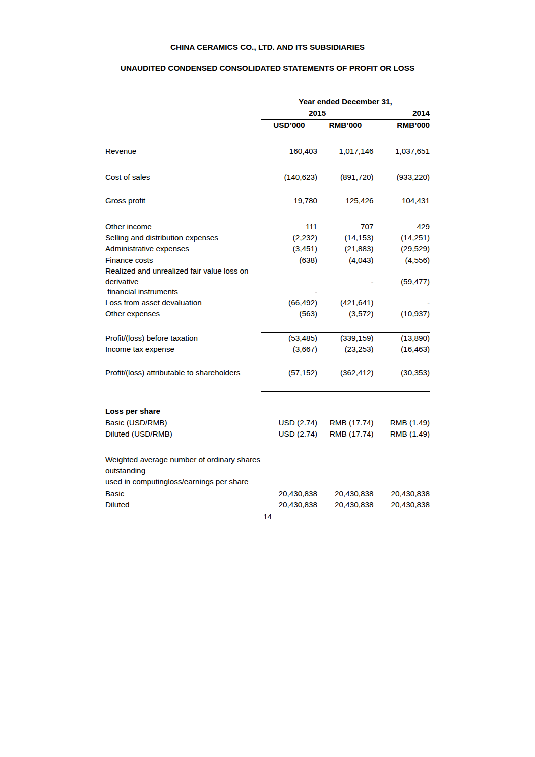CHINA CERAMICS CO., LTD. AND ITS SUBSIDIARIES
UNAUDITED CONDENSED CONSOLIDATED STATEMENTS OF PROFIT OR LOSS
| | Year ended December 31, |
| | 2015 | 2014 |
| | USD’000 | RMB’000 | RMB’000 |
| Revenue | 160,403 | 1,017,146 | 1,037,651 |
| Cost of sales | (140,623) | (891,720) | (933,220) |
| Gross profit | 19,780 | 125,426 | 104,431 |
| Other income | 111 | 707 | 429 |
| Selling and distribution expenses | (2,232) | (14,153) | (14,251) |
| Administrative expenses | (3,451) | (21,883) | (29,529) |
| Finance costs | (638) | (4,043) | (4,556) |
| Realized and unrealized fair value loss on derivative financial instruments | - | - | (59,477) |
| Loss from asset devaluation | (66,492) | (421,641) | - |
| Other expenses | (563) | (3,572) | (10,937) |
| Profit/(loss) before taxation | (53,485) | (339,159) | (13,890) |
| Income tax expense | (3,667) | (23,253) | (16,463) |
| Profit/(loss) attributable to shareholders | (57,152) | (362,412) | (30,353) |
| Loss per share | | | |
| Basic (USD/RMB) | USD (2.74) | RMB (17.74) | RMB (1.49) |
| Diluted (USD/RMB) | USD (2.74) | RMB (17.74) | RMB (1.49) |
| Weighted average number of ordinary shares outstanding | | | |
| used in computingloss/earnings per share | | | |
| Basic | 20,430,838 | 20,430,838 | 20,430,838 |
| Diluted | 20,430,838 | 20,430,838 | 20,430,838 |
14